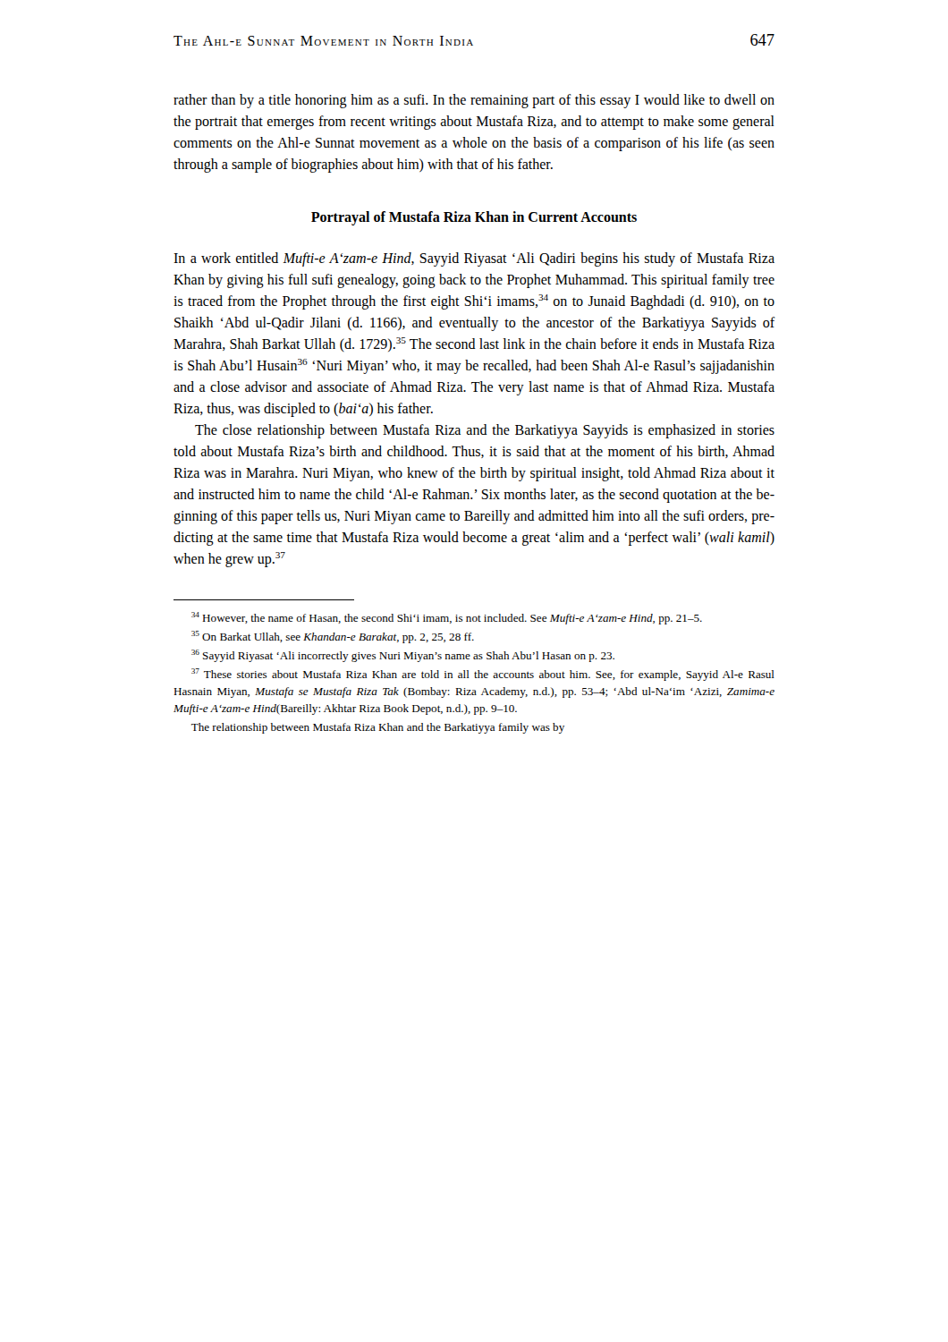The Ahl-e Sunnat Movement in North India 647
rather than by a title honoring him as a sufi. In the remaining part of this essay I would like to dwell on the portrait that emerges from recent writings about Mustafa Riza, and to attempt to make some general comments on the Ahl-e Sunnat movement as a whole on the basis of a comparison of his life (as seen through a sample of biographies about him) with that of his father.
Portrayal of Mustafa Riza Khan in Current Accounts
In a work entitled Mufti-e A‘zam-e Hind, Sayyid Riyasat ‘Ali Qadiri begins his study of Mustafa Riza Khan by giving his full sufi genealogy, going back to the Prophet Muhammad. This spiritual family tree is traced from the Prophet through the first eight Shi‘i imams,34 on to Junaid Baghdadi (d. 910), on to Shaikh ‘Abd ul-Qadir Jilani (d. 1166), and eventually to the ancestor of the Barkatiyya Sayyids of Marahra, Shah Barkat Ullah (d. 1729).35 The second last link in the chain before it ends in Mustafa Riza is Shah Abu’l Husain36 ‘Nuri Miyan’ who, it may be recalled, had been Shah Al-e Rasul’s sajjadanishin and a close advisor and associate of Ahmad Riza. The very last name is that of Ahmad Riza. Mustafa Riza, thus, was discipled to (bai‘a) his father.
The close relationship between Mustafa Riza and the Barkatiyya Sayyids is emphasized in stories told about Mustafa Riza’s birth and childhood. Thus, it is said that at the moment of his birth, Ahmad Riza was in Marahra. Nuri Miyan, who knew of the birth by spiritual insight, told Ahmad Riza about it and instructed him to name the child ‘Al-e Rahman.’ Six months later, as the second quotation at the beginning of this paper tells us, Nuri Miyan came to Bareilly and admitted him into all the sufi orders, predicting at the same time that Mustafa Riza would become a great ‘alim and a ‘perfect wali’ (wali kamil) when he grew up.37
34 However, the name of Hasan, the second Shi‘i imam, is not included. See Mufti-e A‘zam-e Hind, pp. 21–5.
35 On Barkat Ullah, see Khandan-e Barakat, pp. 2, 25, 28 ff.
36 Sayyid Riyasat ‘Ali incorrectly gives Nuri Miyan’s name as Shah Abu’l Hasan on p. 23.
37 These stories about Mustafa Riza Khan are told in all the accounts about him. See, for example, Sayyid Al-e Rasul Hasnain Miyan, Mustafa se Mustafa Riza Tak (Bombay: Riza Academy, n.d.), pp. 53–4; ‘Abd ul-Na‘im ‘Azizi, Zamima-e Mufti-e A‘zam-e Hind(Bareilly: Akhtar Riza Book Depot, n.d.), pp. 9–10.
The relationship between Mustafa Riza Khan and the Barkatiyya family was by